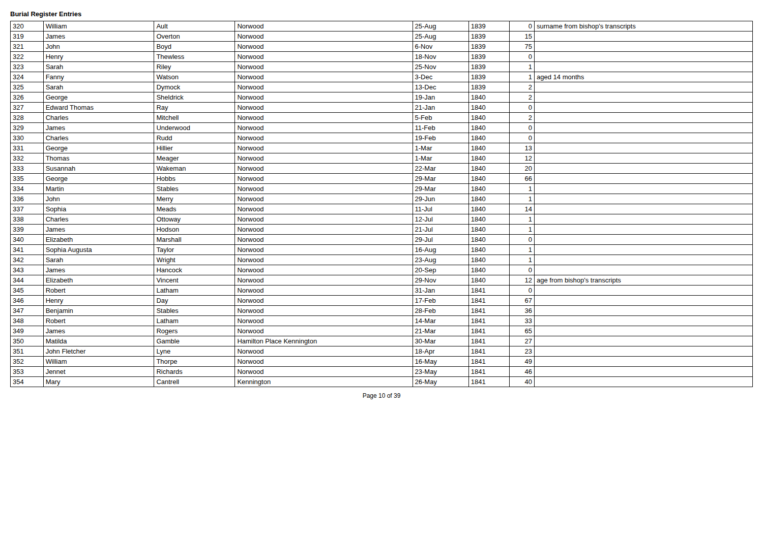Burial Register Entries
| 320 | William | Ault | Norwood | 25-Aug | 1839 | 0 | surname from bishop's transcripts |
| 319 | James | Overton | Norwood | 25-Aug | 1839 | 15 | |
| 321 | John | Boyd | Norwood | 6-Nov | 1839 | 75 | |
| 322 | Henry | Thewless | Norwood | 18-Nov | 1839 | 0 | |
| 323 | Sarah | Riley | Norwood | 25-Nov | 1839 | 1 | |
| 324 | Fanny | Watson | Norwood | 3-Dec | 1839 | 1 | aged 14 months |
| 325 | Sarah | Dymock | Norwood | 13-Dec | 1839 | 2 | |
| 326 | George | Sheldrick | Norwood | 19-Jan | 1840 | 2 | |
| 327 | Edward Thomas | Ray | Norwood | 21-Jan | 1840 | 0 | |
| 328 | Charles | Mitchell | Norwood | 5-Feb | 1840 | 2 | |
| 329 | James | Underwood | Norwood | 11-Feb | 1840 | 0 | |
| 330 | Charles | Rudd | Norwood | 19-Feb | 1840 | 0 | |
| 331 | George | Hillier | Norwood | 1-Mar | 1840 | 13 | |
| 332 | Thomas | Meager | Norwood | 1-Mar | 1840 | 12 | |
| 333 | Susannah | Wakeman | Norwood | 22-Mar | 1840 | 20 | |
| 335 | George | Hobbs | Norwood | 29-Mar | 1840 | 66 | |
| 334 | Martin | Stables | Norwood | 29-Mar | 1840 | 1 | |
| 336 | John | Merry | Norwood | 29-Jun | 1840 | 1 | |
| 337 | Sophia | Meads | Norwood | 11-Jul | 1840 | 14 | |
| 338 | Charles | Ottoway | Norwood | 12-Jul | 1840 | 1 | |
| 339 | James | Hodson | Norwood | 21-Jul | 1840 | 1 | |
| 340 | Elizabeth | Marshall | Norwood | 29-Jul | 1840 | 0 | |
| 341 | Sophia Augusta | Taylor | Norwood | 16-Aug | 1840 | 1 | |
| 342 | Sarah | Wright | Norwood | 23-Aug | 1840 | 1 | |
| 343 | James | Hancock | Norwood | 20-Sep | 1840 | 0 | |
| 344 | Elizabeth | Vincent | Norwood | 29-Nov | 1840 | 12 | age from bishop's transcripts |
| 345 | Robert | Latham | Norwood | 31-Jan | 1841 | 0 | |
| 346 | Henry | Day | Norwood | 17-Feb | 1841 | 67 | |
| 347 | Benjamin | Stables | Norwood | 28-Feb | 1841 | 36 | |
| 348 | Robert | Latham | Norwood | 14-Mar | 1841 | 33 | |
| 349 | James | Rogers | Norwood | 21-Mar | 1841 | 65 | |
| 350 | Matilda | Gamble | Hamilton Place Kennington | 30-Mar | 1841 | 27 | |
| 351 | John Fletcher | Lyne | Norwood | 18-Apr | 1841 | 23 | |
| 352 | William | Thorpe | Norwood | 16-May | 1841 | 49 | |
| 353 | Jennet | Richards | Norwood | 23-May | 1841 | 46 | |
| 354 | Mary | Cantrell | Kennington | 26-May | 1841 | 40 | |
Page 10 of 39